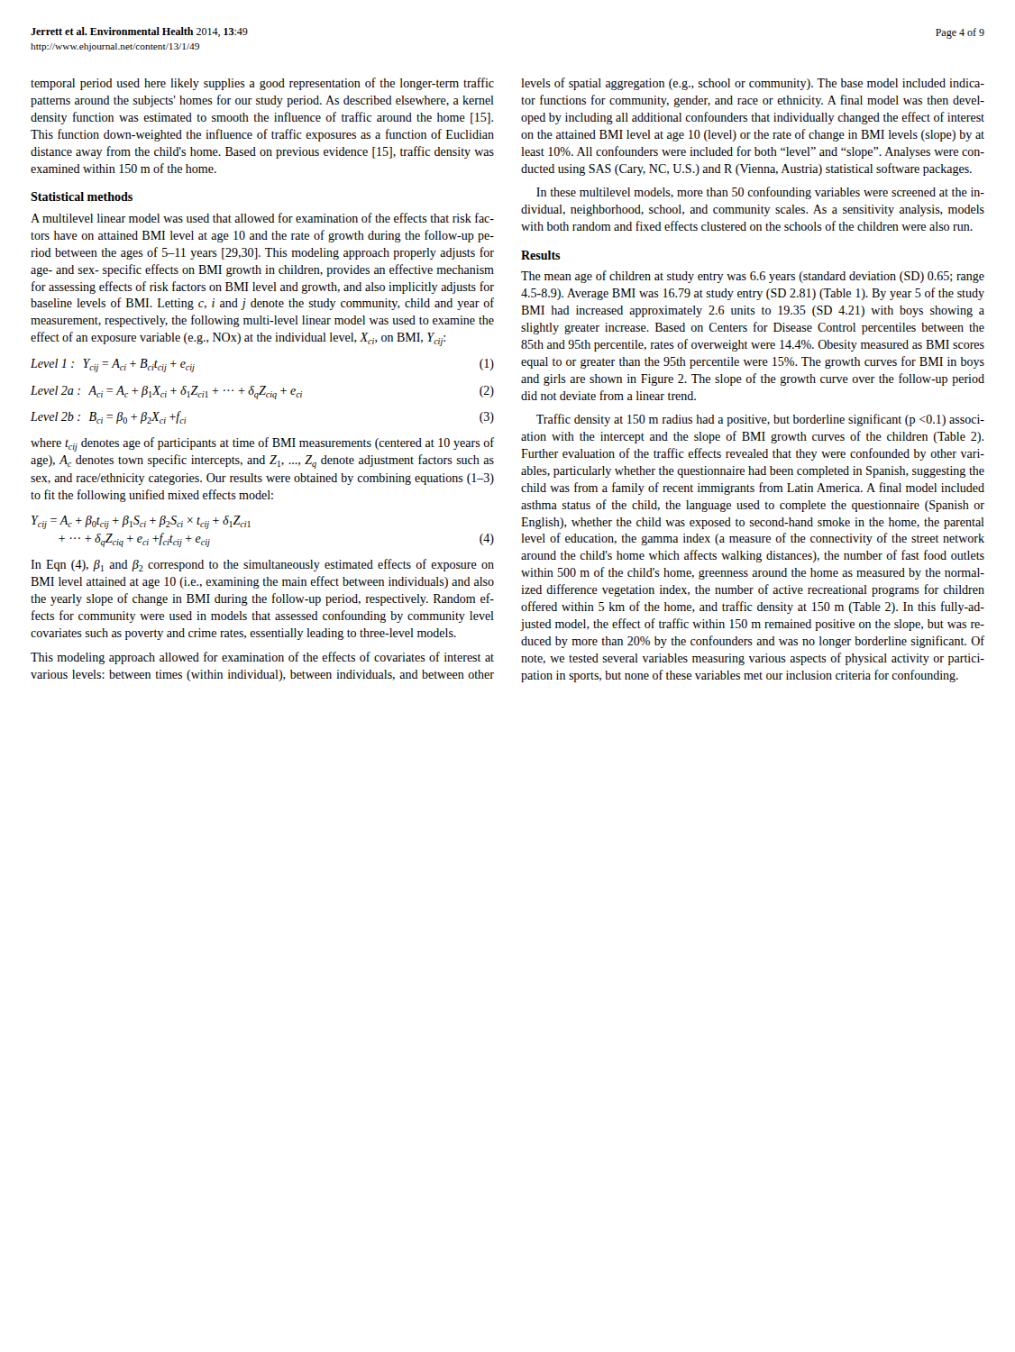Jerrett et al. Environmental Health 2014, 13:49
http://www.ehjournal.net/content/13/1/49
Page 4 of 9
temporal period used here likely supplies a good representation of the longer-term traffic patterns around the subjects' homes for our study period. As described elsewhere, a kernel density function was estimated to smooth the influence of traffic around the home [15]. This function down-weighted the influence of traffic exposures as a function of Euclidian distance away from the child's home. Based on previous evidence [15], traffic density was examined within 150 m of the home.
Statistical methods
A multilevel linear model was used that allowed for examination of the effects that risk factors have on attained BMI level at age 10 and the rate of growth during the follow-up period between the ages of 5–11 years [29,30]. This modeling approach properly adjusts for age- and sex- specific effects on BMI growth in children, provides an effective mechanism for assessing effects of risk factors on BMI level and growth, and also implicitly adjusts for baseline levels of BMI. Letting c, i and j denote the study community, child and year of measurement, respectively, the following multi-level linear model was used to examine the effect of an exposure variable (e.g., NOx) at the individual level, Xci, on BMI, Ycij:
Level 1 : Ycij = Aci + Bcitcij + ecij (1)
Level 2a : Aci = Ac + β1Xci + δ1Zci1 + ··· + δqZciq + eci (2)
Level 2b : Bci = β0 + β2Xci +fci (3)
where tcij denotes age of participants at time of BMI measurements (centered at 10 years of age), Ac denotes town specific intercepts, and Z1, ..., Zq denote adjustment factors such as sex, and race/ethnicity categories. Our results were obtained by combining equations (1–3) to fit the following unified mixed effects model:
Ycij = Ac + β0tcij + β1Sci + β2Sci × tcij + δ1Zci1
+ ··· + δqZciq + eci +fcitcij + ecij (4)
In Eqn (4), β1 and β2 correspond to the simultaneously estimated effects of exposure on BMI level attained at age 10 (i.e., examining the main effect between individuals) and also the yearly slope of change in BMI during the follow-up period, respectively. Random effects for community were used in models that assessed confounding by community level covariates such as poverty and crime rates, essentially leading to three-level models.
This modeling approach allowed for examination of the effects of covariates of interest at various levels: between times (within individual), between individuals, and between other levels of spatial aggregation (e.g., school or community). The base model included indicator functions for community, gender, and race or ethnicity. A final model was then developed by including all additional confounders that individually changed the effect of interest on the attained BMI level at age 10 (level) or the rate of change in BMI levels (slope) by at least 10%. All confounders were included for both “level” and “slope”. Analyses were conducted using SAS (Cary, NC, U.S.) and R (Vienna, Austria) statistical software packages.
In these multilevel models, more than 50 confounding variables were screened at the individual, neighborhood, school, and community scales. As a sensitivity analysis, models with both random and fixed effects clustered on the schools of the children were also run.
Results
The mean age of children at study entry was 6.6 years (standard deviation (SD) 0.65; range 4.5-8.9). Average BMI was 16.79 at study entry (SD 2.81) (Table 1). By year 5 of the study BMI had increased approximately 2.6 units to 19.35 (SD 4.21) with boys showing a slightly greater increase. Based on Centers for Disease Control percentiles between the 85th and 95th percentile, rates of overweight were 14.4%. Obesity measured as BMI scores equal to or greater than the 95th percentile were 15%. The growth curves for BMI in boys and girls are shown in Figure 2. The slope of the growth curve over the follow-up period did not deviate from a linear trend.
Traffic density at 150 m radius had a positive, but borderline significant (p <0.1) association with the intercept and the slope of BMI growth curves of the children (Table 2). Further evaluation of the traffic effects revealed that they were confounded by other variables, particularly whether the questionnaire had been completed in Spanish, suggesting the child was from a family of recent immigrants from Latin America. A final model included asthma status of the child, the language used to complete the questionnaire (Spanish or English), whether the child was exposed to second-hand smoke in the home, the parental level of education, the gamma index (a measure of the connectivity of the street network around the child's home which affects walking distances), the number of fast food outlets within 500 m of the child's home, greenness around the home as measured by the normalized difference vegetation index, the number of active recreational programs for children offered within 5 km of the home, and traffic density at 150 m (Table 2). In this fully-adjusted model, the effect of traffic within 150 m remained positive on the slope, but was reduced by more than 20% by the confounders and was no longer borderline significant. Of note, we tested several variables measuring various aspects of physical activity or participation in sports, but none of these variables met our inclusion criteria for confounding.